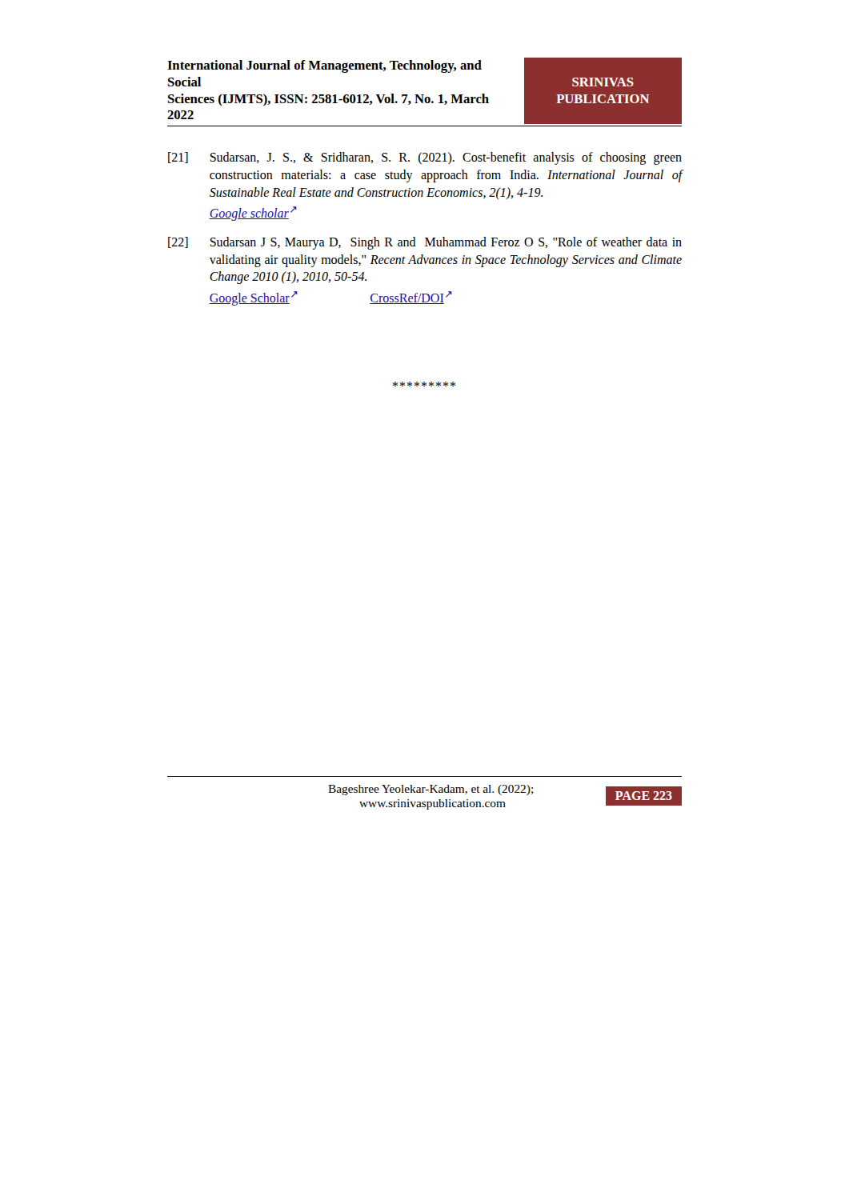International Journal of Management, Technology, and Social
Sciences (IJMTS), ISSN: 2581-6012, Vol. 7, No. 1, March 2022
SRINIVAS
PUBLICATION
[21] Sudarsan, J. S., & Sridharan, S. R. (2021). Cost-benefit analysis of choosing green construction materials: a case study approach from India. International Journal of Sustainable Real Estate and Construction Economics, 2(1), 4-19.
Google scholar↗
[22] Sudarsan J S, Maurya D, Singh R and Muhammad Feroz O S, "Role of weather data in validating air quality models," Recent Advances in Space Technology Services and Climate Change 2010 (1), 2010, 50-54.
Google Scholar↗ CrossRef/DOI↗
*********
Bageshree Yeolekar-Kadam, et al. (2022); www.srinivaspublication.com
PAGE 223